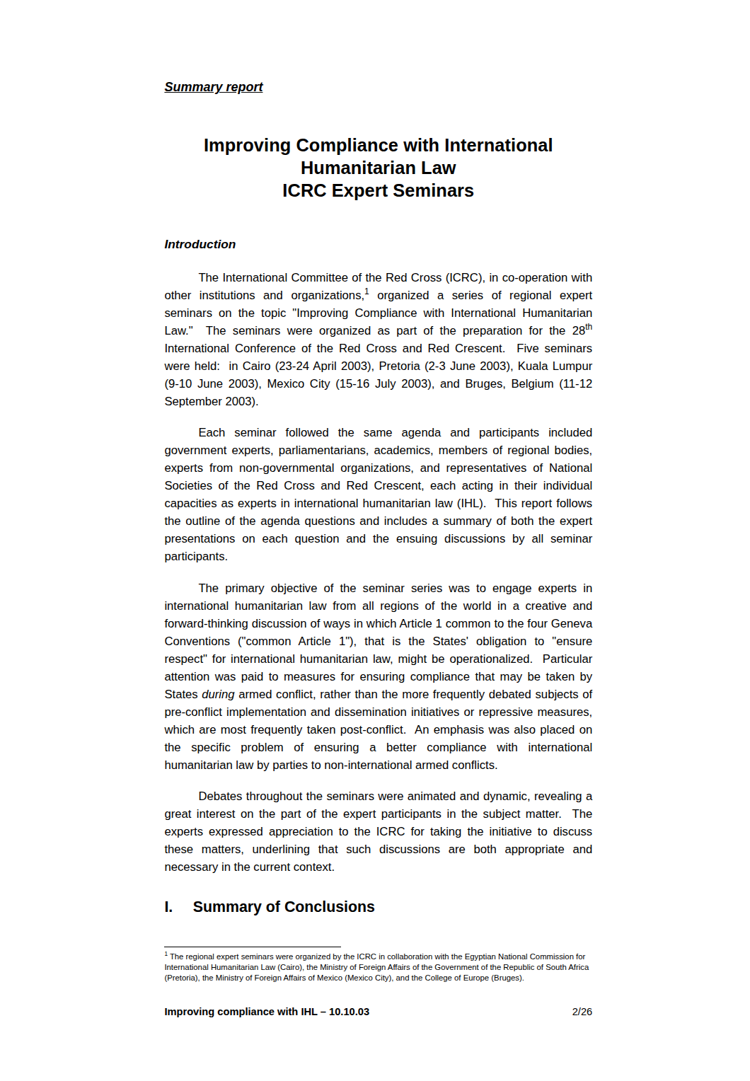Summary report
Improving Compliance with International
Humanitarian Law
ICRC Expert Seminars
Introduction
The International Committee of the Red Cross (ICRC), in co-operation with other institutions and organizations,1 organized a series of regional expert seminars on the topic "Improving Compliance with International Humanitarian Law." The seminars were organized as part of the preparation for the 28th International Conference of the Red Cross and Red Crescent. Five seminars were held: in Cairo (23-24 April 2003), Pretoria (2-3 June 2003), Kuala Lumpur (9-10 June 2003), Mexico City (15-16 July 2003), and Bruges, Belgium (11-12 September 2003).
Each seminar followed the same agenda and participants included government experts, parliamentarians, academics, members of regional bodies, experts from non-governmental organizations, and representatives of National Societies of the Red Cross and Red Crescent, each acting in their individual capacities as experts in international humanitarian law (IHL). This report follows the outline of the agenda questions and includes a summary of both the expert presentations on each question and the ensuing discussions by all seminar participants.
The primary objective of the seminar series was to engage experts in international humanitarian law from all regions of the world in a creative and forward-thinking discussion of ways in which Article 1 common to the four Geneva Conventions ("common Article 1"), that is the States' obligation to "ensure respect" for international humanitarian law, might be operationalized. Particular attention was paid to measures for ensuring compliance that may be taken by States during armed conflict, rather than the more frequently debated subjects of pre-conflict implementation and dissemination initiatives or repressive measures, which are most frequently taken post-conflict. An emphasis was also placed on the specific problem of ensuring a better compliance with international humanitarian law by parties to non-international armed conflicts.
Debates throughout the seminars were animated and dynamic, revealing a great interest on the part of the expert participants in the subject matter. The experts expressed appreciation to the ICRC for taking the initiative to discuss these matters, underlining that such discussions are both appropriate and necessary in the current context.
I. Summary of Conclusions
1 The regional expert seminars were organized by the ICRC in collaboration with the Egyptian National Commission for International Humanitarian Law (Cairo), the Ministry of Foreign Affairs of the Government of the Republic of South Africa (Pretoria), the Ministry of Foreign Affairs of Mexico (Mexico City), and the College of Europe (Bruges).
Improving compliance with IHL – 10.10.03 2/26